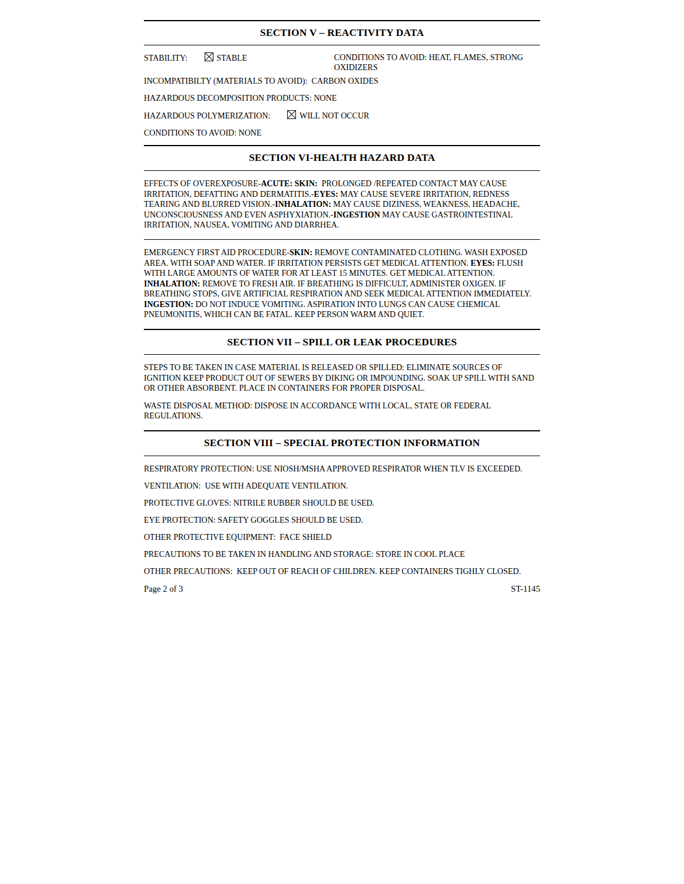SECTION V – REACTIVITY DATA
STABILITY: STABLE
CONDITIONS TO AVOID: HEAT, FLAMES, STRONG OXIDIZERS
INCOMPATIBILTY (MATERIALS TO AVOID): CARBON OXIDES
HAZARDOUS DECOMPOSITION PRODUCTS: NONE
HAZARDOUS POLYMERIZATION: WILL NOT OCCUR
CONDITIONS TO AVOID: NONE
SECTION VI-HEALTH HAZARD DATA
EFFECTS OF OVEREXPOSURE-ACUTE: SKIN: PROLONGED /REPEATED CONTACT MAY CAUSE IRRITATION, DEFATTING AND DERMATITIS.-EYES: MAY CAUSE SEVERE IRRITATION, REDNESS TEARING AND BLURRED VISION.-INHALATION: MAY CAUSE DIZINESS, WEAKNESS, HEADACHE, UNCONSCIOUSNESS AND EVEN ASPHYXIATION.-INGESTION MAY CAUSE GASTROINTESTINAL IRRITATION, NAUSEA, VOMITING AND DIARRHEA.
EMERGENCY FIRST AID PROCEDURE-SKIN: REMOVE CONTAMINATED CLOTHING. WASH EXPOSED AREA. WITH SOAP AND WATER. IF IRRITATION PERSISTS GET MEDICAL ATTENTION. EYES: FLUSH WITH LARGE AMOUNTS OF WATER FOR AT LEAST 15 MINUTES. GET MEDICAL ATTENTION. INHALATION: REMOVE TO FRESH AIR. IF BREATHING IS DIFFICULT, ADMINISTER OXIGEN. IF BREATHING STOPS, GIVE ARTIFICIAL RESPIRATION AND SEEK MEDICAL ATTENTION IMMEDIATELY. INGESTION: DO NOT INDUCE VOMITING. ASPIRATION INTO LUNGS CAN CAUSE CHEMICAL PNEUMONITIS, WHICH CAN BE FATAL. KEEP PERSON WARM AND QUIET.
SECTION VII – SPILL OR LEAK PROCEDURES
STEPS TO BE TAKEN IN CASE MATERIAL IS RELEASED OR SPILLED: ELIMINATE SOURCES OF IGNITION KEEP PRODUCT OUT OF SEWERS BY DIKING OR IMPOUNDING. SOAK UP SPILL WITH SAND OR OTHER ABSORBENT. PLACE IN CONTAINERS FOR PROPER DISPOSAL.
WASTE DISPOSAL METHOD: DISPOSE IN ACCORDANCE WITH LOCAL, STATE OR FEDERAL REGULATIONS.
SECTION VIII – SPECIAL PROTECTION INFORMATION
RESPIRATORY PROTECTION: USE NIOSH/MSHA APPROVED RESPIRATOR WHEN TLV IS EXCEEDED.
VENTILATION: USE WITH ADEQUATE VENTILATION.
PROTECTIVE GLOVES: NITRILE RUBBER SHOULD BE USED.
EYE PROTECTION: SAFETY GOGGLES SHOULD BE USED.
OTHER PROTECTIVE EQUIPMENT: FACE SHIELD
PRECAUTIONS TO BE TAKEN IN HANDLING AND STORAGE: STORE IN COOL PLACE
OTHER PRECAUTIONS: KEEP OUT OF REACH OF CHILDREN. KEEP CONTAINERS TIGHLY CLOSED.
Page 2 of 3 ST-1145